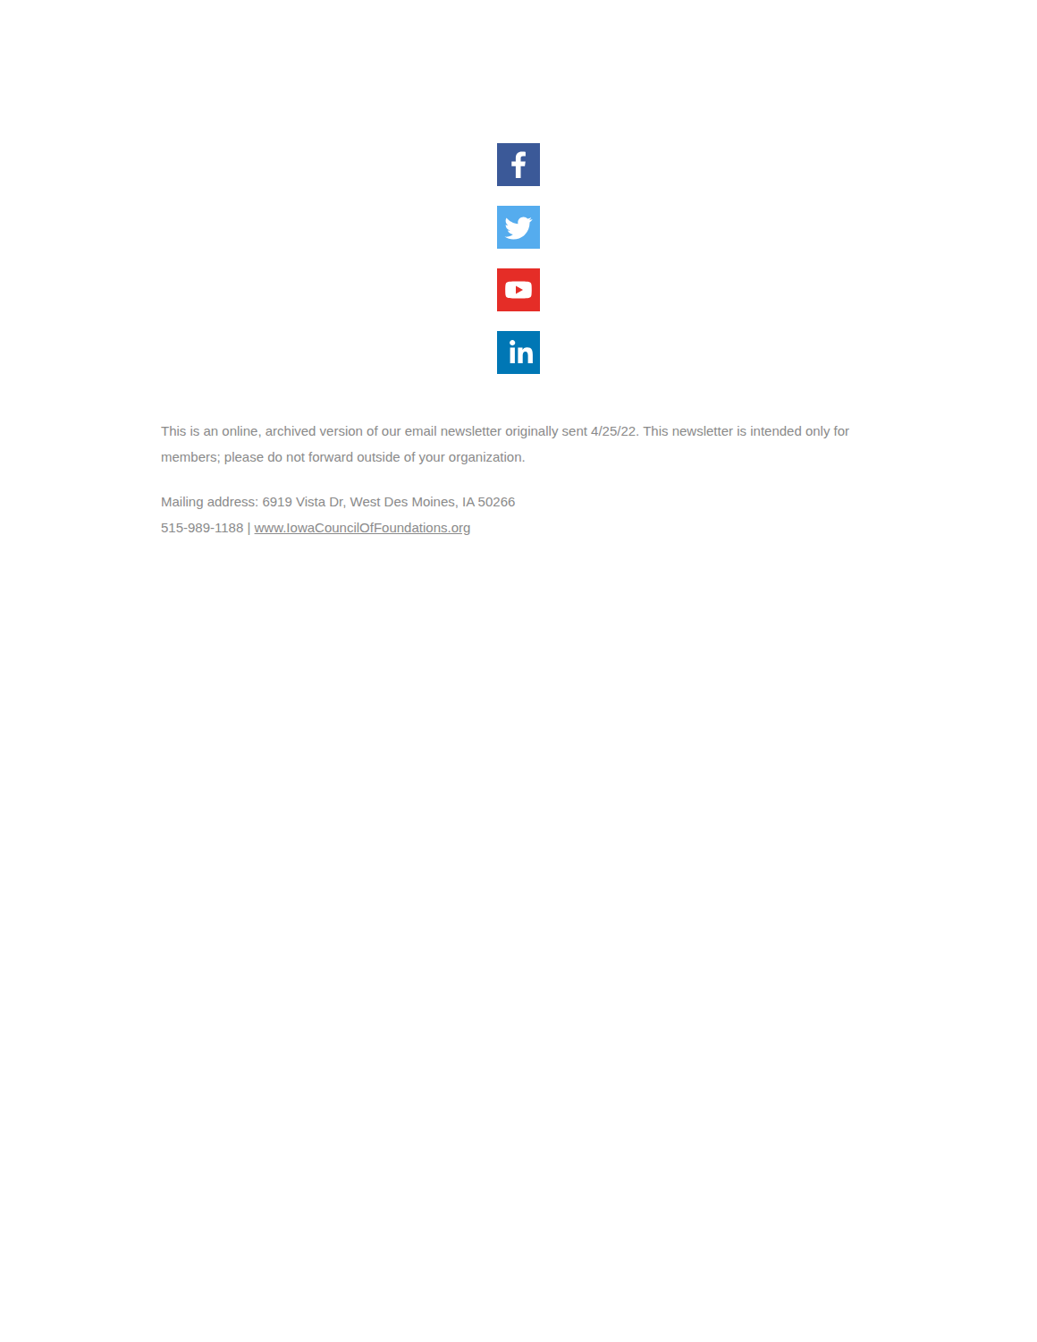This is an online, archived version of our email newsletter originally sent 4/25/22. This newsletter is intended only for members; please do not forward outside of your organization.
Mailing address: 6919 Vista Dr, West Des Moines, IA 50266
515-989-1188 | www.IowaCouncilOfFoundations.org